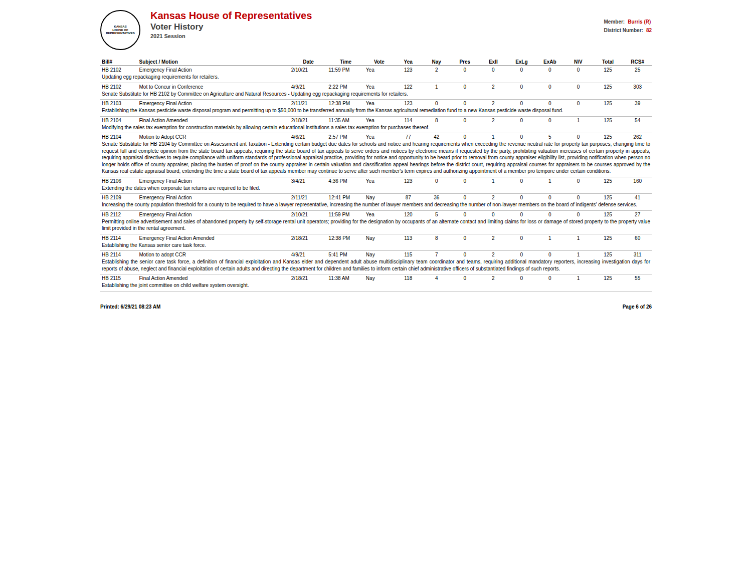KANSAS
HOUSE OF
REPRESENTATIVES
Kansas House of Representatives
Voter History
2021 Session
Member: Burris (R)
District Number: 82
| Bill# | Subject / Motion | Date | Time | Vote | Yea | Nay | Pres | ExII | ExLg | ExAb | N\V | Total | RCS# |
| --- | --- | --- | --- | --- | --- | --- | --- | --- | --- | --- | --- | --- | --- |
| HB 2102 | Emergency Final Action | 2/10/21 | 11:59 PM | Yea | 123 | 2 | 0 | 0 | 0 | 0 | 0 | 125 | 25 |
| Updating egg repackaging requirements for retailers. |
| HB 2102 | Mot to Concur in Conference | 4/9/21 | 2:22 PM | Yea | 122 | 1 | 0 | 2 | 0 | 0 | 0 | 125 | 303 |
| Senate Substitute for HB 2102 by Committee on Agriculture and Natural Resources - Updating egg repackaging requirements for retailers. |
| HB 2103 | Emergency Final Action | 2/11/21 | 12:38 PM | Yea | 123 | 0 | 0 | 2 | 0 | 0 | 0 | 125 | 39 |
| Establishing the Kansas pesticide waste disposal program and permitting up to $50,000 to be transferred annually from the Kansas agricultural remediation fund to a new Kansas pesticide waste disposal fund. |
| HB 2104 | Final Action Amended | 2/18/21 | 11:35 AM | Yea | 114 | 8 | 0 | 2 | 0 | 0 | 1 | 125 | 54 |
| Modifying the sales tax exemption for construction materials by allowing certain educational institutions a sales tax exemption for purchases thereof. |
| HB 2104 | Motion to Adopt CCR | 4/6/21 | 2:57 PM | Yea | 77 | 42 | 0 | 1 | 0 | 5 | 0 | 125 | 262 |
| Senate Substitute for HB 2104 by Committee on Assessment ant Taxation - Extending certain budget due dates for schools and notice and hearing requirements when exceeding the revenue neutral rate for property tax purposes, changing time to request full and complete opinion from the state board tax appeals, requiring the state board of tax appeals to serve orders and notices by electronic means if requested by the party, prohibiting valuation increases of certain property in appeals, requiring appraisal directives to require compliance with uniform standards of professional appraisal practice, providing for notice and opportunity to be heard prior to removal from county appraiser eligibility list, providing notification when person no longer holds office of county appraiser, placing the burden of proof on the county appraiser in certain valuation and classification appeal hearings before the district court, requiring appraisal courses for appraisers to be courses approved by the Kansas real estate appraisal board, extending the time a state board of tax appeals member may continue to serve after such member's term expires and authorizing appointment of a member pro tempore under certain conditions. |
| HB 2106 | Emergency Final Action | 3/4/21 | 4:36 PM | Yea | 123 | 0 | 0 | 1 | 0 | 1 | 0 | 125 | 160 |
| Extending the dates when corporate tax returns are required to be filed. |
| HB 2109 | Emergency Final Action | 2/11/21 | 12:41 PM | Nay | 87 | 36 | 0 | 2 | 0 | 0 | 0 | 125 | 41 |
| Increasing the county population threshold for a county to be required to have a lawyer representative, increasing the number of lawyer members and decreasing the number of non-lawyer members on the board of indigents' defense services. |
| HB 2112 | Emergency Final Action | 2/10/21 | 11:59 PM | Yea | 120 | 5 | 0 | 0 | 0 | 0 | 0 | 125 | 27 |
| Permitting online advertisement and sales of abandoned property by self-storage rental unit operators; providing for the designation by occupants of an alternate contact and limiting claims for loss or damage of stored property to the property value limit provided in the rental agreement. |
| HB 2114 | Emergency Final Action Amended | 2/18/21 | 12:38 PM | Nay | 113 | 8 | 0 | 2 | 0 | 1 | 1 | 125 | 60 |
| Establishing the Kansas senior care task force. |
| HB 2114 | Motion to adopt CCR | 4/9/21 | 5:41 PM | Nay | 115 | 7 | 0 | 2 | 0 | 0 | 1 | 125 | 311 |
| Establishing the senior care task force, a definition of financial exploitation and Kansas elder and dependent adult abuse multidisciplinary team coordinator and teams, requiring additional mandatory reporters, increasing investigation days for reports of abuse, neglect and financial exploitation of certain adults and directing the department for children and families to inform certain chief administrative officers of substantiated findings of such reports. |
| HB 2115 | Final Action Amended | 2/18/21 | 11:38 AM | Nay | 118 | 4 | 0 | 2 | 0 | 0 | 1 | 125 | 55 |
| Establishing the joint committee on child welfare system oversight. |
Printed: 6/29/21 08:23 AM
Page 6 of 26